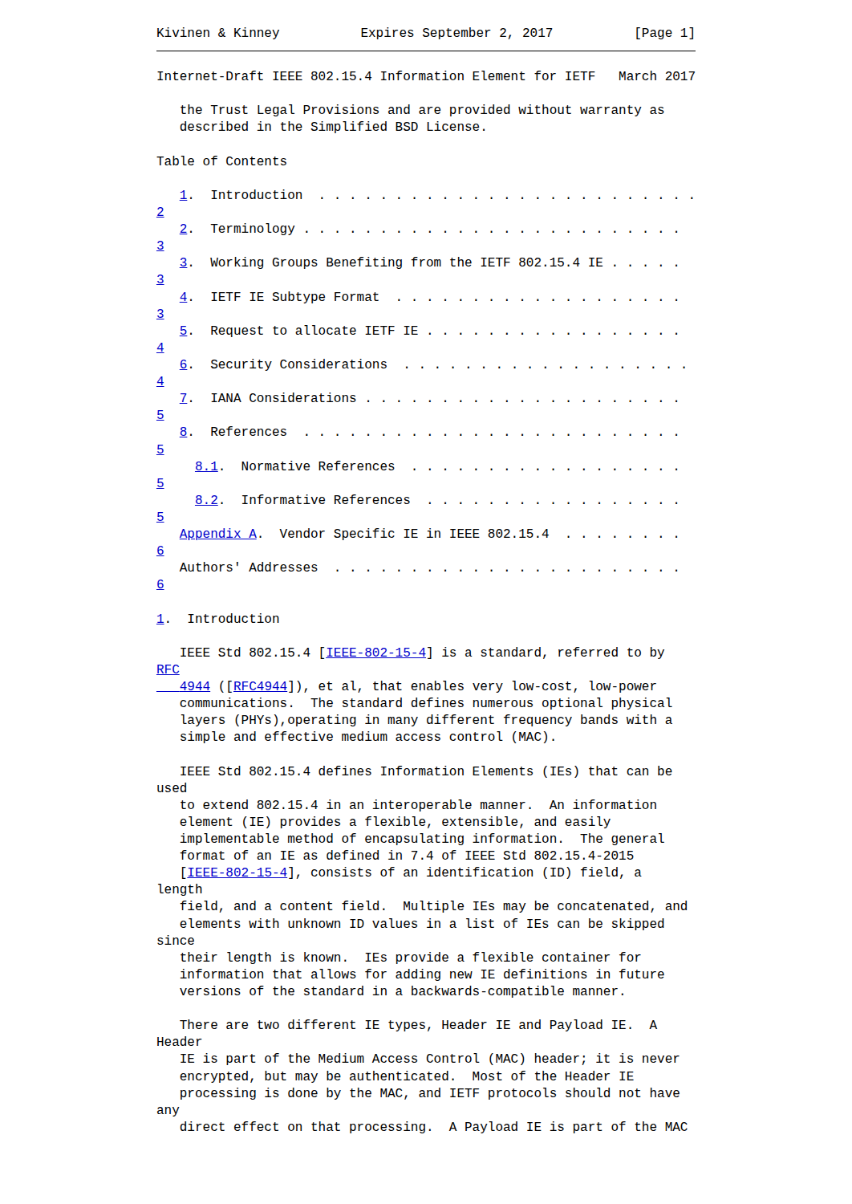Kivinen & Kinney Expires September 2, 2017[Page 1]
Internet-Draft IEEE 802.15.4 Information Element for IETF March 2017
   the Trust Legal Provisions and are provided without warranty as
   described in the Simplified BSD License.
Table of Contents
   1.  Introduction  . . . . . . . . . . . . . . . . . . . . . . . . .   2
   2.  Terminology . . . . . . . . . . . . . . . . . . . . . . . . .   3
   3.  Working Groups Benefiting from the IETF 802.15.4 IE . . . . .   3
   4.  IETF IE Subtype Format  . . . . . . . . . . . . . . . . . . .   3
   5.  Request to allocate IETF IE . . . . . . . . . . . . . . . . .   4
   6.  Security Considerations  . . . . . . . . . . . . . . . . . . .   4
   7.  IANA Considerations . . . . . . . . . . . . . . . . . . . . .   5
   8.  References  . . . . . . . . . . . . . . . . . . . . . . . . .   5
     8.1.  Normative References  . . . . . . . . . . . . . . . . . .   5
     8.2.  Informative References  . . . . . . . . . . . . . . . . .   5
   Appendix A.  Vendor Specific IE in IEEE 802.15.4  . . . . . . . .   6
   Authors' Addresses  . . . . . . . . . . . . . . . . . . . . . . .   6
1.  Introduction
   IEEE Std 802.15.4 [IEEE-802-15-4] is a standard, referred to by RFC
   4944 ([RFC4944]), et al, that enables very low-cost, low-power
   communications.  The standard defines numerous optional physical
   layers (PHYs),operating in many different frequency bands with a
   simple and effective medium access control (MAC).
   IEEE Std 802.15.4 defines Information Elements (IEs) that can be used
   to extend 802.15.4 in an interoperable manner.  An information
   element (IE) provides a flexible, extensible, and easily
   implementable method of encapsulating information.  The general
   format of an IE as defined in 7.4 of IEEE Std 802.15.4-2015
   [IEEE-802-15-4], consists of an identification (ID) field, a length
   field, and a content field.  Multiple IEs may be concatenated, and
   elements with unknown ID values in a list of IEs can be skipped since
   their length is known.  IEs provide a flexible container for
   information that allows for adding new IE definitions in future
   versions of the standard in a backwards-compatible manner.
   There are two different IE types, Header IE and Payload IE.  A Header
   IE is part of the Medium Access Control (MAC) header; it is never
   encrypted, but may be authenticated.  Most of the Header IE
   processing is done by the MAC, and IETF protocols should not have any
   direct effect on that processing.  A Payload IE is part of the MAC